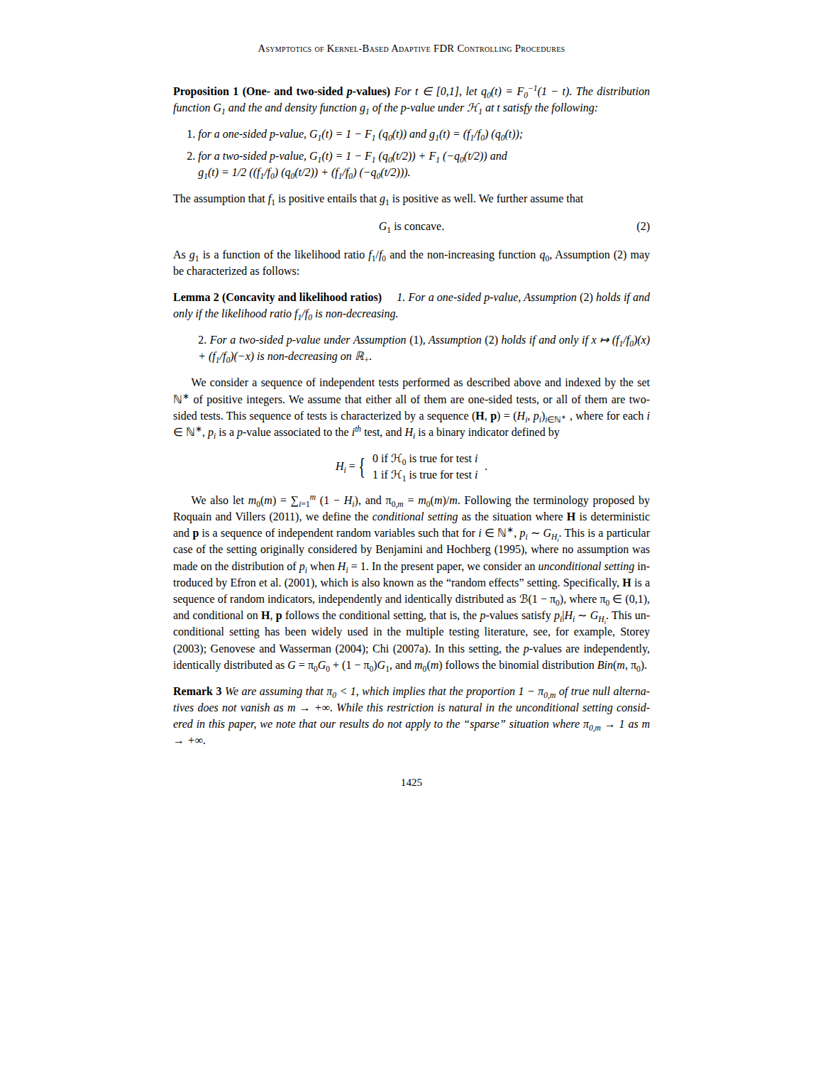Asymptotics of Kernel-Based Adaptive FDR Controlling Procedures
Proposition 1 (One- and two-sided p-values) For t ∈ [0,1], let q0(t) = F0−1(1 − t). The distribution function G1 and the and density function g1 of the p-value under ℋ1 at t satisfy the following:
for a one-sided p-value, G1(t) = 1 − F1 (q0(t)) and g1(t) = (f1/f0) (q0(t));
for a two-sided p-value, G1(t) = 1 − F1 (q0(t/2)) + F1 (−q0(t/2)) and
g1(t) = 1/2 ((f1/f0) (q0(t/2)) + (f1/f0) (−q0(t/2))).
The assumption that f1 is positive entails that g1 is positive as well. We further assume that
G1 is concave. (2)
As g1 is a function of the likelihood ratio f1/f0 and the non-increasing function q0, Assumption (2) may be characterized as follows:
Lemma 2 (Concavity and likelihood ratios) 1. For a one-sided p-value, Assumption (2) holds if and only if the likelihood ratio f1/f0 is non-decreasing.
2. For a two-sided p-value under Assumption (1), Assumption (2) holds if and only if x ↦ (f1/f0)(x) + (f1/f0)(−x) is non-decreasing on ℝ+.
We consider a sequence of independent tests performed as described above and indexed by the set ℕ∗ of positive integers. We assume that either all of them are one-sided tests, or all of them are two-sided tests. This sequence of tests is characterized by a sequence (H, p) = (Hi, pi)i∈ℕ∗ , where for each i ∈ ℕ∗, pi is a p-value associated to the ith test, and Hi is a binary indicator defined by
Hi = { 0 if ℋ0 is true for test i 1 if ℋ1 is true for test i .
We also let m0(m) = ∑i=1m (1 − Hi), and π0,m = m0(m)/m. Following the terminology proposed by Roquain and Villers (2011), we define the conditional setting as the situation where H is deterministic and p is a sequence of independent random variables such that for i ∈ ℕ∗, pi ∼ GHi. This is a particular case of the setting originally considered by Benjamini and Hochberg (1995), where no assumption was made on the distribution of pi when Hi = 1. In the present paper, we consider an unconditional setting introduced by Efron et al. (2001), which is also known as the “random effects” setting. Specifically, H is a sequence of random indicators, independently and identically distributed as ℬ(1 − π0), where π0 ∈ (0,1), and conditional on H, p follows the conditional setting, that is, the p-values satisfy pi|Hi ∼ GHi. This unconditional setting has been widely used in the multiple testing literature, see, for example, Storey (2003); Genovese and Wasserman (2004); Chi (2007a). In this setting, the p-values are independently, identically distributed as G = π0G0 + (1 − π0)G1, and m0(m) follows the binomial distribution Bin(m, π0).
Remark 3 We are assuming that π0 < 1, which implies that the proportion 1 − π0,m of true null alternatives does not vanish as m → +∞. While this restriction is natural in the unconditional setting considered in this paper, we note that our results do not apply to the “sparse” situation where π0,m → 1 as m → +∞.
1425